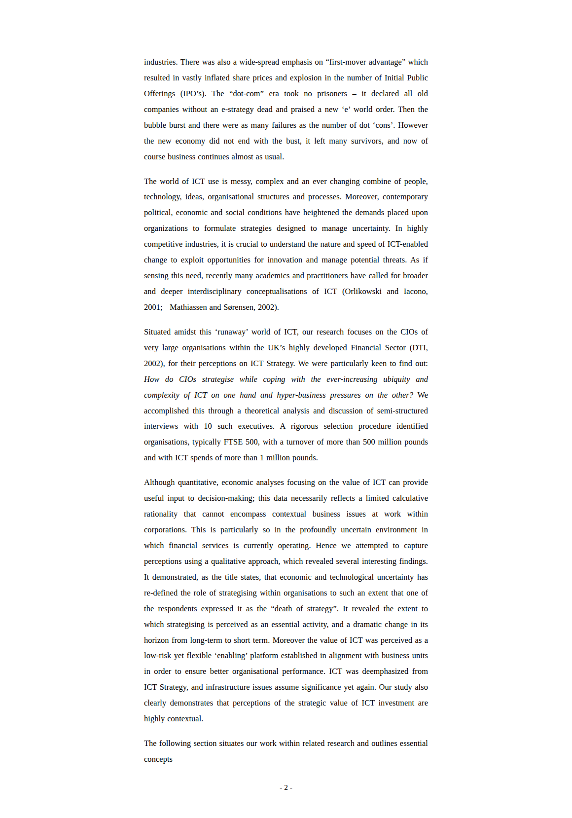industries. There was also a wide-spread emphasis on “first-mover advantage” which resulted in vastly inflated share prices and explosion in the number of Initial Public Offerings (IPO’s). The “dot-com” era took no prisoners – it declared all old companies without an e-strategy dead and praised a new ‘e’ world order. Then the bubble burst and there were as many failures as the number of dot ‘cons’. However the new economy did not end with the bust, it left many survivors, and now of course business continues almost as usual.
The world of ICT use is messy, complex and an ever changing combine of people, technology, ideas, organisational structures and processes. Moreover, contemporary political, economic and social conditions have heightened the demands placed upon organizations to formulate strategies designed to manage uncertainty. In highly competitive industries, it is crucial to understand the nature and speed of ICT-enabled change to exploit opportunities for innovation and manage potential threats. As if sensing this need, recently many academics and practitioners have called for broader and deeper interdisciplinary conceptualisations of ICT (Orlikowski and Iacono, 2001; Mathiassen and Sørensen, 2002).
Situated amidst this ‘runaway’ world of ICT, our research focuses on the CIOs of very large organisations within the UK’s highly developed Financial Sector (DTI, 2002), for their perceptions on ICT Strategy. We were particularly keen to find out: How do CIOs strategise while coping with the ever-increasing ubiquity and complexity of ICT on one hand and hyper-business pressures on the other? We accomplished this through a theoretical analysis and discussion of semi-structured interviews with 10 such executives. A rigorous selection procedure identified organisations, typically FTSE 500, with a turnover of more than 500 million pounds and with ICT spends of more than 1 million pounds.
Although quantitative, economic analyses focusing on the value of ICT can provide useful input to decision-making; this data necessarily reflects a limited calculative rationality that cannot encompass contextual business issues at work within corporations. This is particularly so in the profoundly uncertain environment in which financial services is currently operating. Hence we attempted to capture perceptions using a qualitative approach, which revealed several interesting findings. It demonstrated, as the title states, that economic and technological uncertainty has re-defined the role of strategising within organisations to such an extent that one of the respondents expressed it as the “death of strategy”. It revealed the extent to which strategising is perceived as an essential activity, and a dramatic change in its horizon from long-term to short term. Moreover the value of ICT was perceived as a low-risk yet flexible ‘enabling’ platform established in alignment with business units in order to ensure better organisational performance. ICT was deemphasized from ICT Strategy, and infrastructure issues assume significance yet again. Our study also clearly demonstrates that perceptions of the strategic value of ICT investment are highly contextual.
The following section situates our work within related research and outlines essential concepts
- 2 -